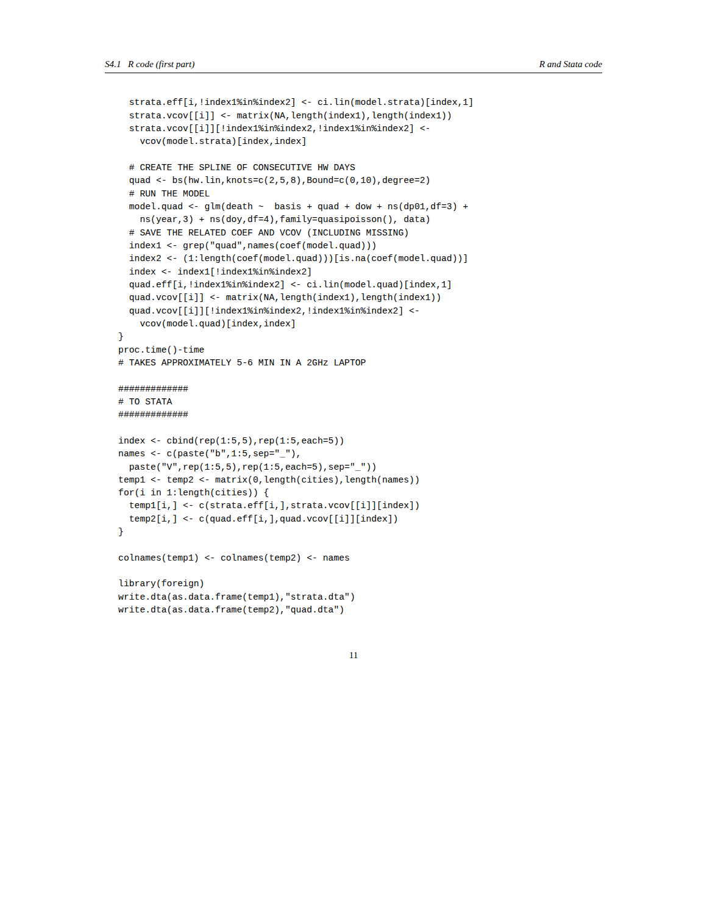S4.1 R code (first part) R and Stata code
  strata.eff[i,!index1%in%index2] <- ci.lin(model.strata)[index,1]
  strata.vcov[[i]] <- matrix(NA,length(index1),length(index1))
  strata.vcov[[i]][!index1%in%index2,!index1%in%index2] <-
    vcov(model.strata)[index,index]

  # CREATE THE SPLINE OF CONSECUTIVE HW DAYS
  quad <- bs(hw.lin,knots=c(2,5,8),Bound=c(0,10),degree=2)
  # RUN THE MODEL
  model.quad <- glm(death ~  basis + quad + dow + ns(dp01,df=3) +
    ns(year,3) + ns(doy,df=4),family=quasipoisson(), data)
  # SAVE THE RELATED COEF AND VCOV (INCLUDING MISSING)
  index1 <- grep("quad",names(coef(model.quad)))
  index2 <- (1:length(coef(model.quad)))[is.na(coef(model.quad))]
  index <- index1[!index1%in%index2]
  quad.eff[i,!index1%in%index2] <- ci.lin(model.quad)[index,1]
  quad.vcov[[i]] <- matrix(NA,length(index1),length(index1))
  quad.vcov[[i]][!index1%in%index2,!index1%in%index2] <-
    vcov(model.quad)[index,index]
}
proc.time()-time
# TAKES APPROXIMATELY 5-6 MIN IN A 2GHz LAPTOP

#############
# TO STATA
#############

index <- cbind(rep(1:5,5),rep(1:5,each=5))
names <- c(paste("b",1:5,sep="_"),
  paste("V",rep(1:5,5),rep(1:5,each=5),sep="_"))
temp1 <- temp2 <- matrix(0,length(cities),length(names))
for(i in 1:length(cities)) {
  temp1[i,] <- c(strata.eff[i,],strata.vcov[[i]][index])
  temp2[i,] <- c(quad.eff[i,],quad.vcov[[i]][index])
}

colnames(temp1) <- colnames(temp2) <- names

library(foreign)
write.dta(as.data.frame(temp1),"strata.dta")
write.dta(as.data.frame(temp2),"quad.dta")
11